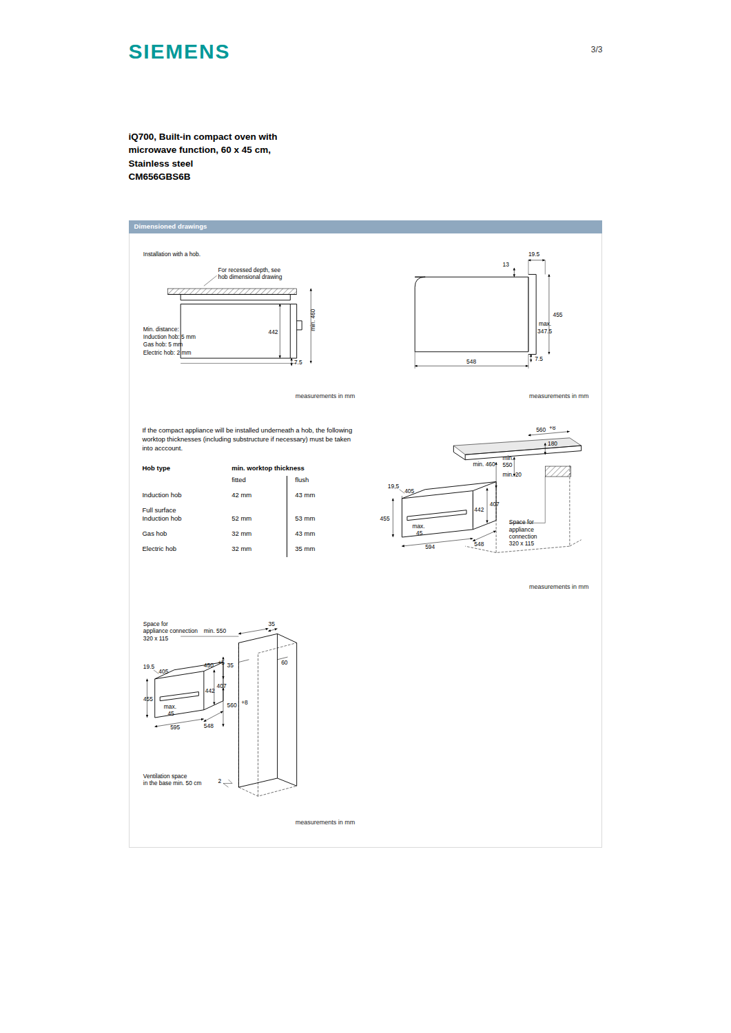SIEMENS
3/3
iQ700, Built-in compact oven with microwave function, 60 x 45 cm, Stainless steel
CM656GBS6B
Dimensioned drawings
Installation with a hob. For recessed depth, see hob dimensional drawing 442 min. 460 7.5 Min. distance: Induction hob: 5 mm Gas hob: 5 mm Electric hob: 2 mm
measurements in mm
19.5 13 455 max. 347.5 7.5 548
measurements in mm
If the compact appliance will be installed underneath a hob, the following worktop thicknesses (including substructure if necessary) must be taken into acccount.
| Hob type | min. worktop thickness |
| --- | --- |
| | fitted | flush |
| Induction hob | 42 mm | 43 mm |
| Full surface Induction hob | 52 mm | 53 mm |
| Gas hob | 32 mm | 43 mm |
| Electric hob | 32 mm | 35 mm |
560 +8 180 min. 550 min. 460 min. 20 19,5 405 455 442 407 max. 45 594 548 Space for appliance connection 320 x 115
measurements in mm
Space for appliance connection 320 x 115 min. 550 35 450 +5 35 60 560 +8 19.5 405 455 442 407 max. 45 595 548 Ventilation space in the base min. 50 cm 2
measurements in mm